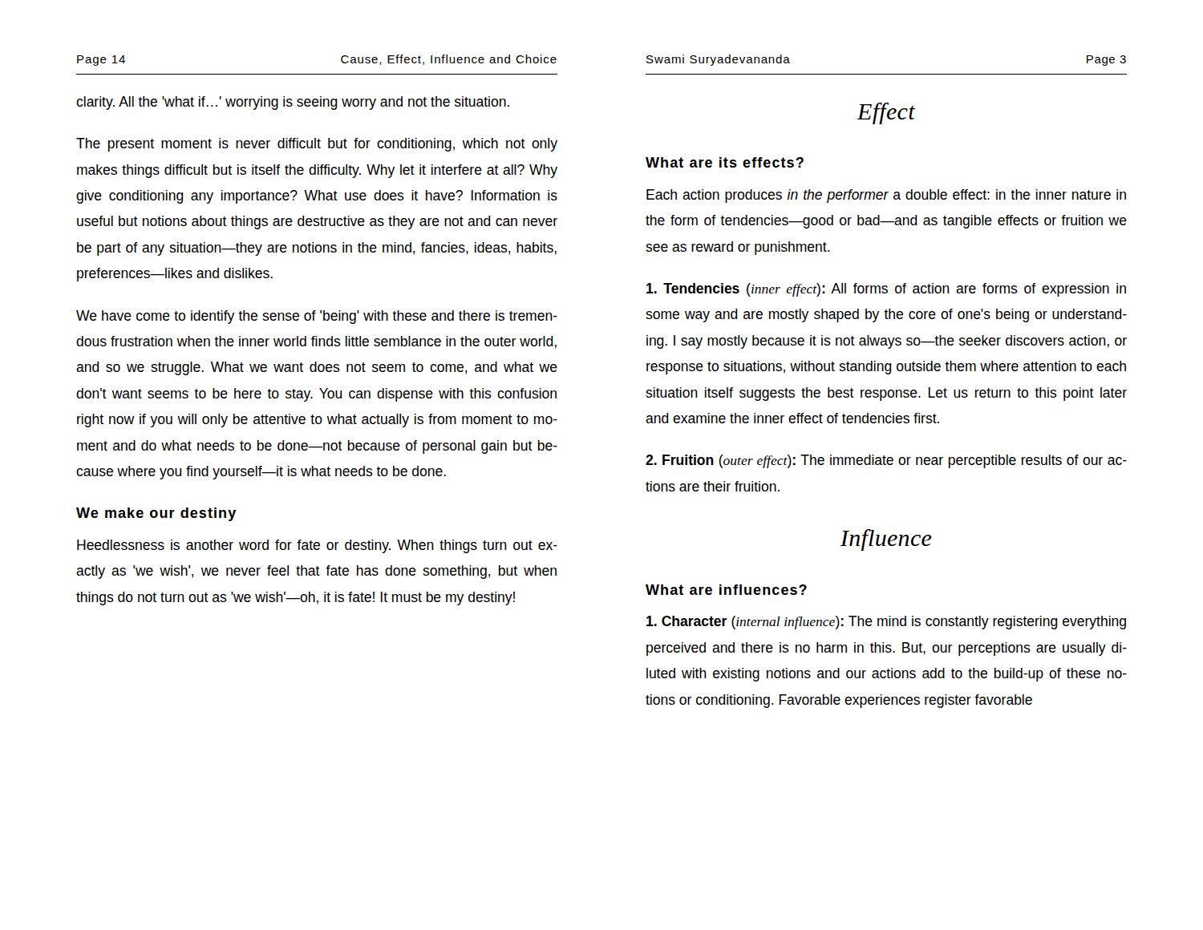Page 14 Cause, Effect, Influence and Choice
clarity. All the 'what if…' worrying is seeing worry and not the situation.
The present moment is never difficult but for conditioning, which not only makes things difficult but is itself the difficulty. Why let it interfere at all? Why give conditioning any importance? What use does it have? Information is useful but notions about things are destructive as they are not and can never be part of any situation—they are notions in the mind, fancies, ideas, habits, preferences—likes and dislikes.
We have come to identify the sense of 'being' with these and there is tremendous frustration when the inner world finds little semblance in the outer world, and so we struggle. What we want does not seem to come, and what we don't want seems to be here to stay. You can dispense with this confusion right now if you will only be attentive to what actually is from moment to moment and do what needs to be done—not because of personal gain but because where you find yourself—it is what needs to be done.
We make our destiny
Heedlessness is another word for fate or destiny. When things turn out exactly as 'we wish', we never feel that fate has done something, but when things do not turn out as 'we wish'—oh, it is fate! It must be my destiny!
Swami Suryadevananda Page 3
Effect
What are its effects?
Each action produces in the performer a double effect: in the inner nature in the form of tendencies—good or bad—and as tangible effects or fruition we see as reward or punishment.
1. Tendencies (inner effect): All forms of action are forms of expression in some way and are mostly shaped by the core of one's being or understanding. I say mostly because it is not always so—the seeker discovers action, or response to situations, without standing outside them where attention to each situation itself suggests the best response. Let us return to this point later and examine the inner effect of tendencies first.
2. Fruition (outer effect): The immediate or near perceptible results of our actions are their fruition.
Influence
What are influences?
1. Character (internal influence): The mind is constantly registering everything perceived and there is no harm in this. But, our perceptions are usually diluted with existing notions and our actions add to the build-up of these notions or conditioning. Favorable experiences register favorable